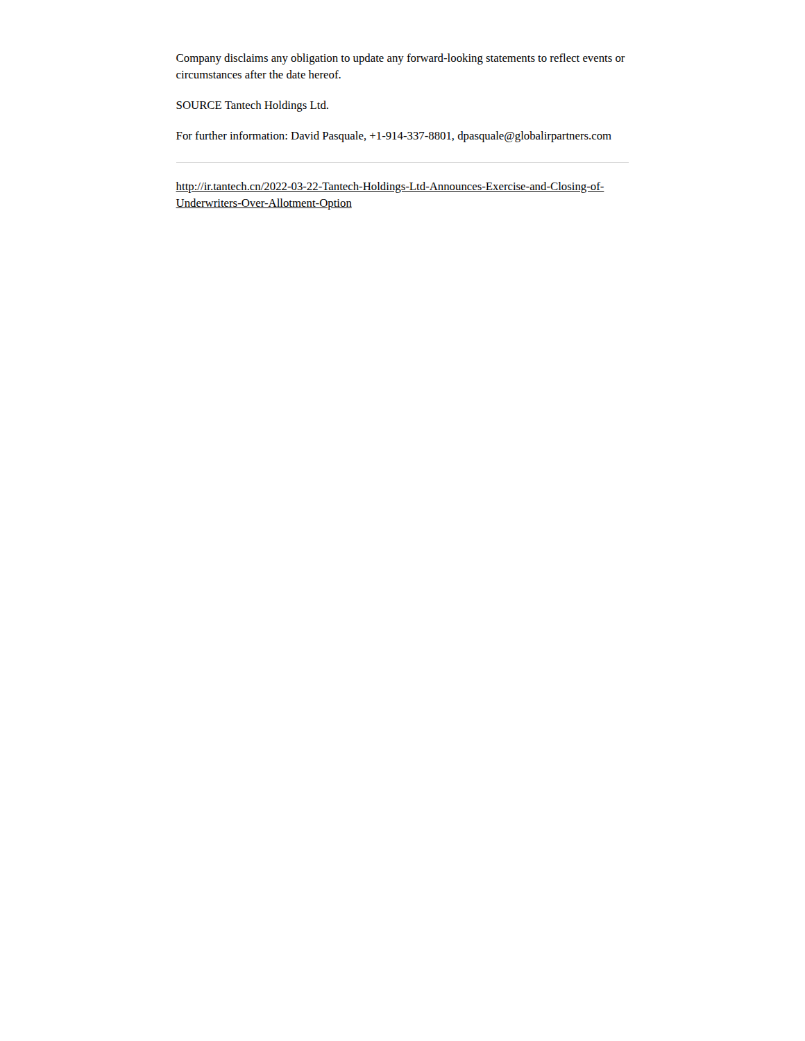Company disclaims any obligation to update any forward-looking statements to reflect events or circumstances after the date hereof.
SOURCE Tantech Holdings Ltd.
For further information: David Pasquale, +1-914-337-8801, dpasquale@globalirpartners.com
http://ir.tantech.cn/2022-03-22-Tantech-Holdings-Ltd-Announces-Exercise-and-Closing-of-Underwriters-Over-Allotment-Option